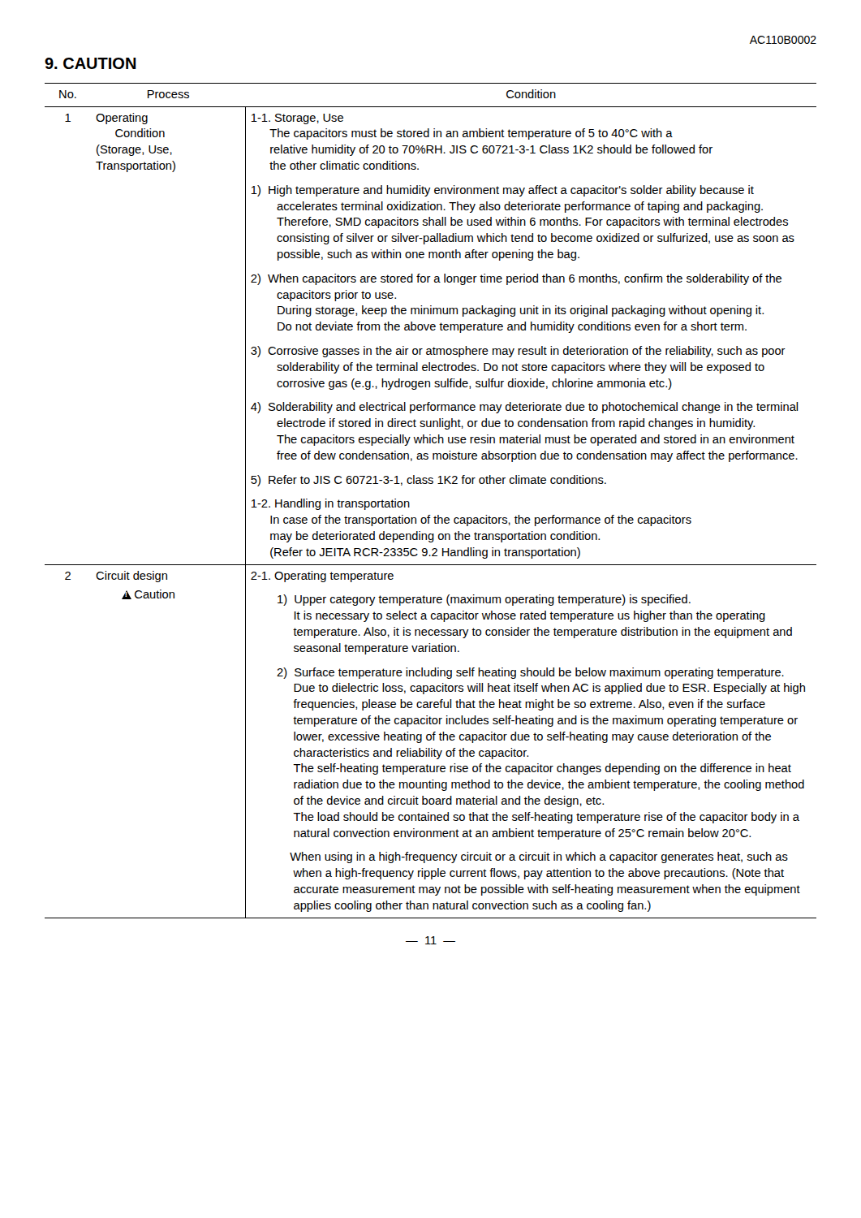AC110B0002
9. CAUTION
| No. | Process | Condition |
| --- | --- | --- |
| 1 | Operating Condition (Storage, Use, Transportation) | 1-1. Storage, Use The capacitors must be stored in an ambient temperature of 5 to 40°C with a relative humidity of 20 to 70%RH. JIS C 60721-3-1 Class 1K2 should be followed for the other climatic conditions. 1) High temperature and humidity environment may affect a capacitor's solder ability because it accelerates terminal oxidization. They also deteriorate performance of taping and packaging. Therefore, SMD capacitors shall be used within 6 months. For capacitors with terminal electrodes consisting of silver or silver-palladium which tend to become oxidized or sulfurized, use as soon as possible, such as within one month after opening the bag. 2) When capacitors are stored for a longer time period than 6 months, confirm the solderability of the capacitors prior to use. During storage, keep the minimum packaging unit in its original packaging without opening it. Do not deviate from the above temperature and humidity conditions even for a short term. 3) Corrosive gasses in the air or atmosphere may result in deterioration of the reliability, such as poor solderability of the terminal electrodes. Do not store capacitors where they will be exposed to corrosive gas (e.g., hydrogen sulfide, sulfur dioxide, chlorine ammonia etc.) 4) Solderability and electrical performance may deteriorate due to photochemical change in the terminal electrode if stored in direct sunlight, or due to condensation from rapid changes in humidity. The capacitors especially which use resin material must be operated and stored in an environment free of dew condensation, as moisture absorption due to condensation may affect the performance. 5) Refer to JIS C 60721-3-1, class 1K2 for other climate conditions. 1-2. Handling in transportation In case of the transportation of the capacitors, the performance of the capacitors may be deteriorated depending on the transportation condition. (Refer to JEITA RCR-2335C 9.2 Handling in transportation) |
| 2 | Circuit design Caution | 2-1. Operating temperature 1) Upper category temperature (maximum operating temperature) is specified. It is necessary to select a capacitor whose rated temperature us higher than the operating temperature. Also, it is necessary to consider the temperature distribution in the equipment and seasonal temperature variation. 2) Surface temperature including self heating should be below maximum operating temperature. Due to dielectric loss, capacitors will heat itself when AC is applied due to ESR. Especially at high frequencies, please be careful that the heat might be so extreme. Also, even if the surface temperature of the capacitor includes self-heating and is the maximum operating temperature or lower, excessive heating of the capacitor due to self-heating may cause deterioration of the characteristics and reliability of the capacitor. The self-heating temperature rise of the capacitor changes depending on the difference in heat radiation due to the mounting method to the device, the ambient temperature, the cooling method of the device and circuit board material and the design, etc. The load should be contained so that the self-heating temperature rise of the capacitor body in a natural convection environment at an ambient temperature of 25°C remain below 20°C. When using in a high-frequency circuit or a circuit in which a capacitor generates heat, such as when a high-frequency ripple current flows, pay attention to the above precautions. (Note that accurate measurement may not be possible with self-heating measurement when the equipment applies cooling other than natural convection such as a cooling fan.) |
— 11 —